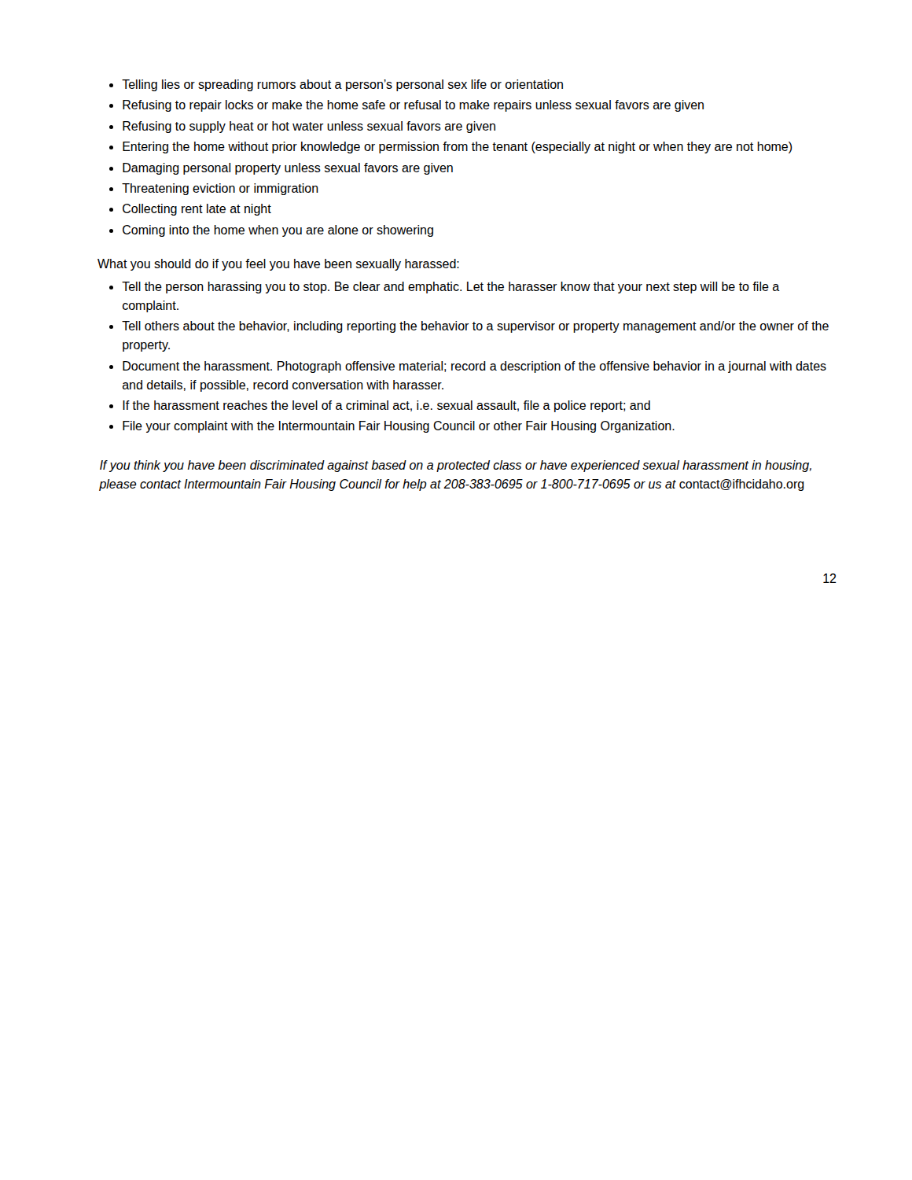Telling lies or spreading rumors about a person’s personal sex life or orientation
Refusing to repair locks or make the home safe or refusal to make repairs unless sexual favors are given
Refusing to supply heat or hot water unless sexual favors are given
Entering the home without prior knowledge or permission from the tenant (especially at night or when they are not home)
Damaging personal property unless sexual favors are given
Threatening eviction or immigration
Collecting rent late at night
Coming into the home when you are alone or showering
What you should do if you feel you have been sexually harassed:
Tell the person harassing you to stop. Be clear and emphatic. Let the harasser know that your next step will be to file a complaint.
Tell others about the behavior, including reporting the behavior to a supervisor or property management and/or the owner of the property.
Document the harassment. Photograph offensive material; record a description of the offensive behavior in a journal with dates and details, if possible, record conversation with harasser.
If the harassment reaches the level of a criminal act, i.e. sexual assault, file a police report; and
File your complaint with the Intermountain Fair Housing Council or other Fair Housing Organization.
If you think you have been discriminated against based on a protected class or have experienced sexual harassment in housing, please contact Intermountain Fair Housing Council for help at 208-383-0695 or 1-800-717-0695 or us at contact@ifhcidaho.org
12